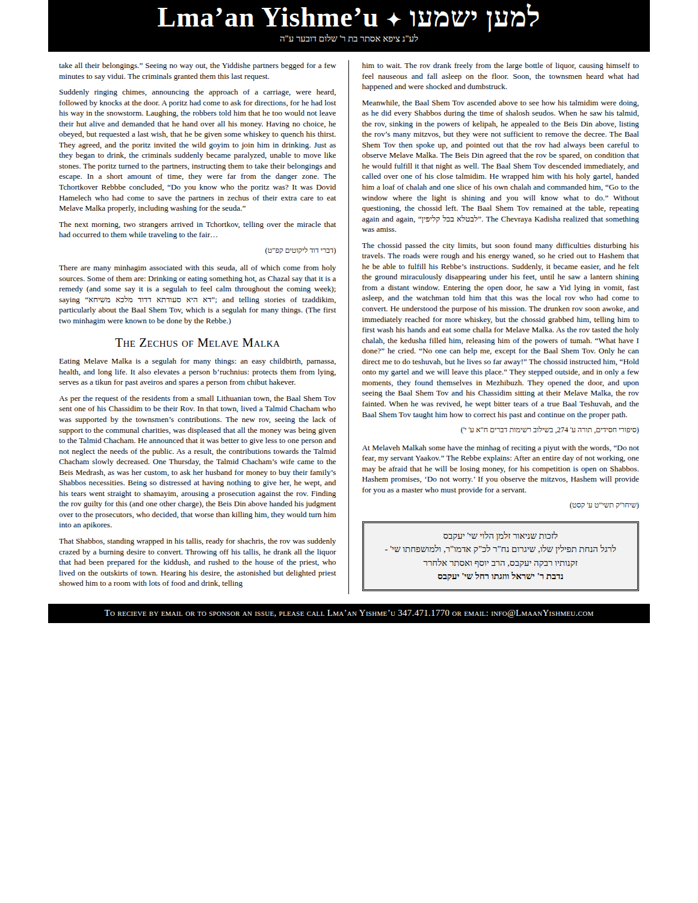Lma’an Yishme’u ✦ למען ישמעו
לע"נ ציפא אסתר בת ר' שלום דובער ע"ה
take all their belongings.” Seeing no way out, the Yiddishe partners begged for a few minutes to say vidui. The criminals granted them this last request.
Suddenly ringing chimes, announcing the approach of a carriage, were heard, followed by knocks at the door. A poritz had come to ask for directions, for he had lost his way in the snowstorm. Laughing, the robbers told him that he too would not leave their hut alive and demanded that he hand over all his money. Having no choice, he obeyed, but requested a last wish, that he be given some whiskey to quench his thirst. They agreed, and the poritz invited the wild goyim to join him in drinking. Just as they began to drink, the criminals suddenly became paralyzed, unable to move like stones. The poritz turned to the partners, instructing them to take their belongings and escape. In a short amount of time, they were far from the danger zone. The Tchortkover Rebbbe concluded, “Do you know who the poritz was? It was Dovid Hamelech who had come to save the partners in zechus of their extra care to eat Melave Malka properly, including washing for the seuda.”
The next morning, two strangers arrived in Tchortkov, telling over the miracle that had occurred to them while traveling to the fair…
(דברי דוד ליקוטים קפ"ט)
There are many minhagim associated with this seuda, all of which come from holy sources. Some of them are: Drinking or eating something hot, as Chazal say that it is a remedy (and some say it is a segulah to feel calm throughout the coming week); saying “דא היא סעודתא דדוד מלכא משיחא”; and telling stories of tzaddikim, particularly about the Baal Shem Tov, which is a segulah for many things. (The first two minhagim were known to be done by the Rebbe.)
The Zechus of Melave Malka
Eating Melave Malka is a segulah for many things: an easy childbirth, parnassa, health, and long life. It also elevates a person b’ruchnius: protects them from lying, serves as a tikun for past aveiros and spares a person from chibut hakever.
As per the request of the residents from a small Lithuanian town, the Baal Shem Tov sent one of his Chassidim to be their Rov. In that town, lived a Talmid Chacham who was supported by the townsmen’s contributions. The new rov, seeing the lack of support to the communal charities, was displeased that all the money was being given to the Talmid Chacham. He announced that it was better to give less to one person and not neglect the needs of the public. As a result, the contributions towards the Talmid Chacham slowly decreased. One Thursday, the Talmid Chacham’s wife came to the Beis Medrash, as was her custom, to ask her husband for money to buy their family’s Shabbos necessities. Being so distressed at having nothing to give her, he wept, and his tears went straight to shamayim, arousing a prosecution against the rov. Finding the rov guilty for this (and one other charge), the Beis Din above handed his judgment over to the prosecutors, who decided, that worse than killing him, they would turn him into an apikores.
That Shabbos, standing wrapped in his tallis, ready for shachris, the rov was suddenly crazed by a burning desire to convert. Throwing off his tallis, he drank all the liquor that had been prepared for the kiddush, and rushed to the house of the priest, who lived on the outskirts of town. Hearing his desire, the astonished but delighted priest showed him to a room with lots of food and drink, telling
him to wait. The rov drank freely from the large bottle of liquor, causing himself to feel nauseous and fall asleep on the floor. Soon, the townsmen heard what had happened and were shocked and dumbstruck.
Meanwhile, the Baal Shem Tov ascended above to see how his talmidim were doing, as he did every Shabbos during the time of shalosh seudos. When he saw his talmid, the rov, sinking in the powers of kelipah, he appealed to the Beis Din above, listing the rov’s many mitzvos, but they were not sufficient to remove the decree. The Baal Shem Tov then spoke up, and pointed out that the rov had always been careful to observe Melave Malka. The Beis Din agreed that the rov be spared, on condition that he would fulfill it that night as well. The Baal Shem Tov descended immediately, and called over one of his close talmidim. He wrapped him with his holy gartel, handed him a loaf of chalah and one slice of his own chalah and commanded him, “Go to the window where the light is shining and you will know what to do.” Without questioning, the chossid left. The Baal Shem Tov remained at the table, repeating again and again, “לבטלא בכל קליפין”. The Chevraya Kadisha realized that something was amiss.
The chossid passed the city limits, but soon found many difficulties disturbing his travels. The roads were rough and his energy waned, so he cried out to Hashem that he be able to fulfill his Rebbe’s instructions. Suddenly, it became easier, and he felt the ground miraculously disappearing under his feet, until he saw a lantern shining from a distant window. Entering the open door, he saw a Yid lying in vomit, fast asleep, and the watchman told him that this was the local rov who had come to convert. He understood the purpose of his mission. The drunken rov soon awoke, and immediately reached for more whiskey, but the chossid grabbed him, telling him to first wash his hands and eat some challa for Melave Malka. As the rov tasted the holy chalah, the kedusha filled him, releasing him of the powers of tumah. “What have I done?” he cried. “No one can help me, except for the Baal Shem Tov. Only he can direct me to do teshuvah, but he lives so far away!” The chossid instructed him, “Hold onto my gartel and we will leave this place.” They stepped outside, and in only a few moments, they found themselves in Mezhibuzh. They opened the door, and upon seeing the Baal Shem Tov and his Chassidim sitting at their Melave Malka, the rov fainted. When he was revived, he wept bitter tears of a true Baal Teshuvah, and the Baal Shem Tov taught him how to correct his past and continue on the proper path.
(סיפורי חסידים, תורה ע' 274, בשילוב רשימות דברים ח"א ע' י')
At Melaveh Malkah some have the minhag of reciting a piyut with the words, “Do not fear, my servant Yaakov.” The Rebbe explains: After an entire day of not working, one may be afraid that he will be losing money, for his competition is open on Shabbos. Hashem promises, ‘Do not worry.’ If you observe the mitzvos, Hashem will provide for you as a master who must provide for a servant.
(שיחו"ק תשי"ט ע' קסט)
לזכות שניאור זלמן הלוי שי' יעקבס
לרגל הנחת תפילין שלו, שיגרום נח"ר לכ"ק אדמו"ר, ולמושפחתו שי' -
זקנותיו רבקה יעקבס, הרב יוסף ואסתר אלחרר
נדבת ר' ישראל ווזגתו רחל שי' יעקבס
To recieve by email or to sponsor an issue, please call Lma’an Yishme’u 347.471.1770 or email: info@LmaanYishmeu.com